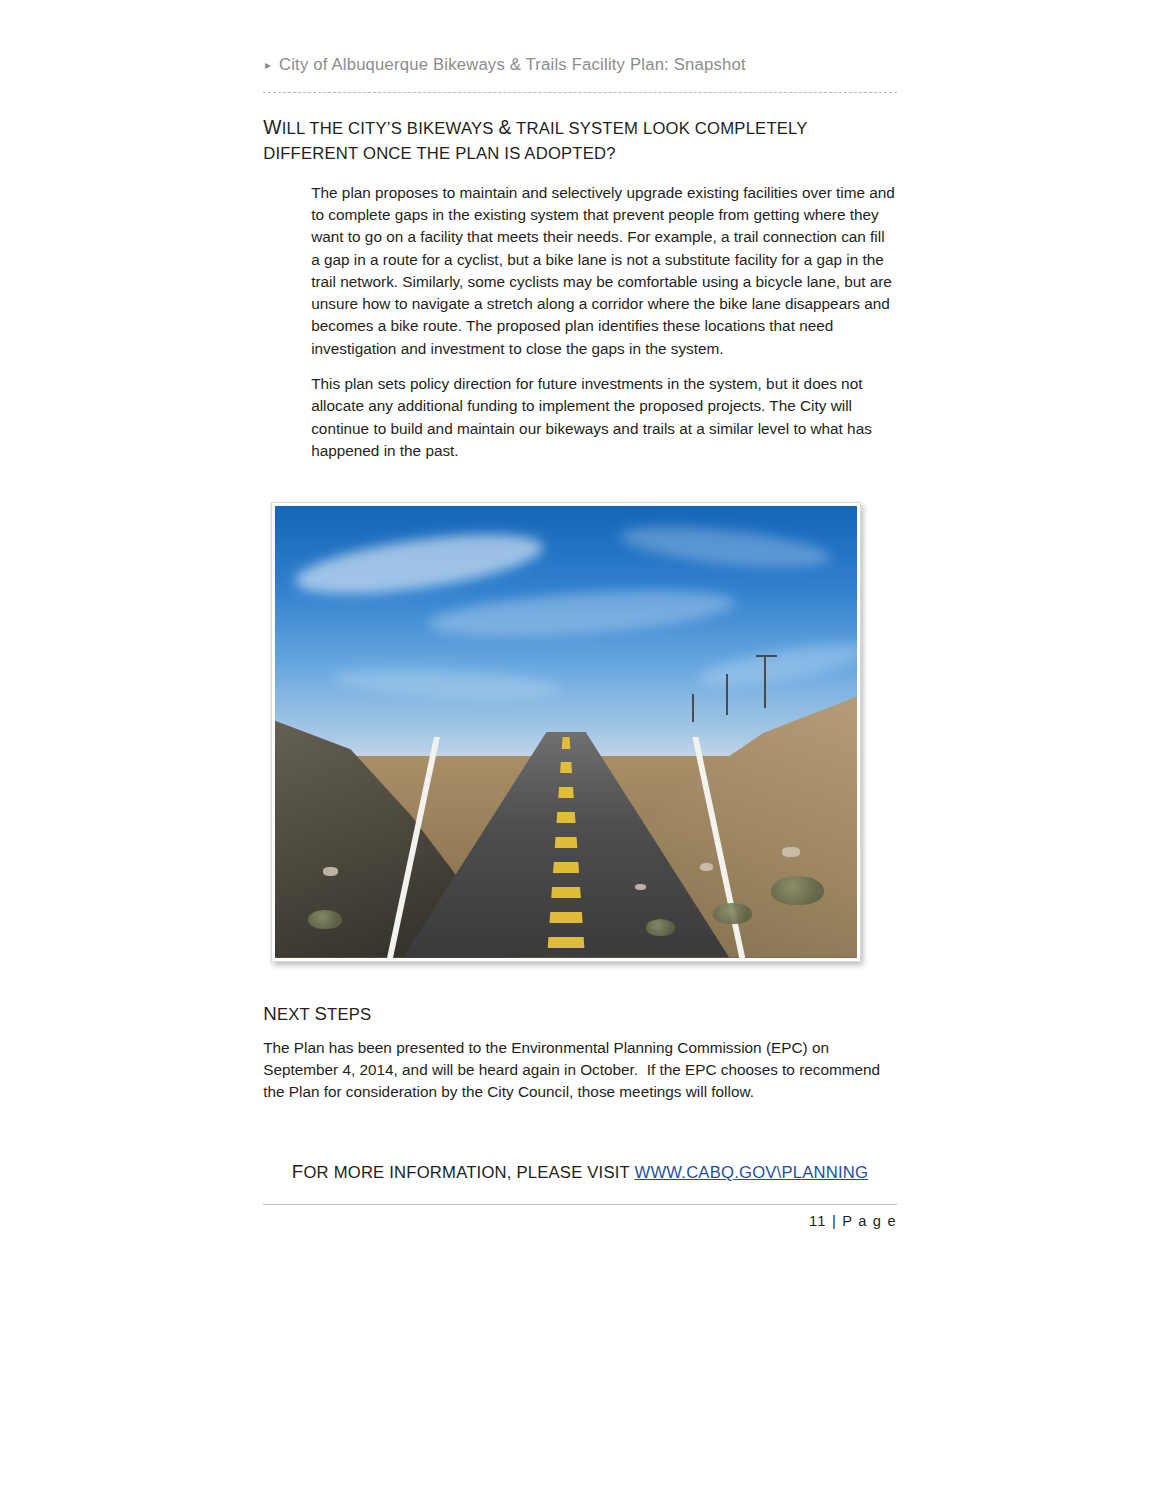▸ City of Albuquerque Bikeways & Trails Facility Plan: Snapshot
Will the city’s bikeways & trail system look completely different once the plan is adopted?
The plan proposes to maintain and selectively upgrade existing facilities over time and to complete gaps in the existing system that prevent people from getting where they want to go on a facility that meets their needs. For example, a trail connection can fill a gap in a route for a cyclist, but a bike lane is not a substitute facility for a gap in the trail network. Similarly, some cyclists may be comfortable using a bicycle lane, but are unsure how to navigate a stretch along a corridor where the bike lane disappears and becomes a bike route. The proposed plan identifies these locations that need investigation and investment to close the gaps in the system.
This plan sets policy direction for future investments in the system, but it does not allocate any additional funding to implement the proposed projects. The City will continue to build and maintain our bikeways and trails at a similar level to what has happened in the past.
Next Steps
The Plan has been presented to the Environmental Planning Commission (EPC) on September 4, 2014, and will be heard again in October. If the EPC chooses to recommend the Plan for consideration by the City Council, those meetings will follow.
For more information, please visit www.cabq.gov\planning
11 | P a g e